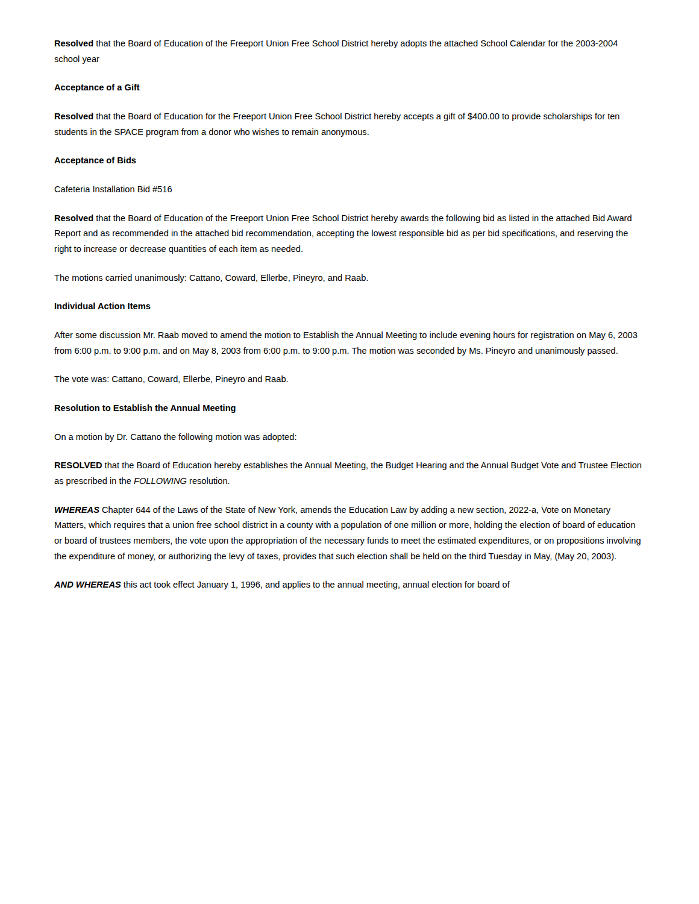Resolved that the Board of Education of the Freeport Union Free School District hereby adopts the attached School Calendar for the 2003-2004 school year
Acceptance of a Gift
Resolved that the Board of Education for the Freeport Union Free School District hereby accepts a gift of $400.00 to provide scholarships for ten students in the SPACE program from a donor who wishes to remain anonymous.
Acceptance of Bids
Cafeteria Installation Bid #516
Resolved that the Board of Education of the Freeport Union Free School District hereby awards the following bid as listed in the attached Bid Award Report and as recommended in the attached bid recommendation, accepting the lowest responsible bid as per bid specifications, and reserving the right to increase or decrease quantities of each item as needed.
The motions carried unanimously: Cattano, Coward, Ellerbe, Pineyro, and Raab.
Individual Action Items
After some discussion Mr. Raab moved to amend the motion to Establish the Annual Meeting to include evening hours for registration on May 6, 2003 from 6:00 p.m. to 9:00 p.m. and on May 8, 2003 from 6:00 p.m. to 9:00 p.m. The motion was seconded by Ms. Pineyro and unanimously passed.
The vote was: Cattano, Coward, Ellerbe, Pineyro and Raab.
Resolution to Establish the Annual Meeting
On a motion by Dr. Cattano the following motion was adopted:
RESOLVED that the Board of Education hereby establishes the Annual Meeting, the Budget Hearing and the Annual Budget Vote and Trustee Election as prescribed in the FOLLOWING resolution.
WHEREAS Chapter 644 of the Laws of the State of New York, amends the Education Law by adding a new section, 2022-a, Vote on Monetary Matters, which requires that a union free school district in a county with a population of one million or more, holding the election of board of education or board of trustees members, the vote upon the appropriation of the necessary funds to meet the estimated expenditures, or on propositions involving the expenditure of money, or authorizing the levy of taxes, provides that such election shall be held on the third Tuesday in May, (May 20, 2003).
AND WHEREAS this act took effect January 1, 1996, and applies to the annual meeting, annual election for board of